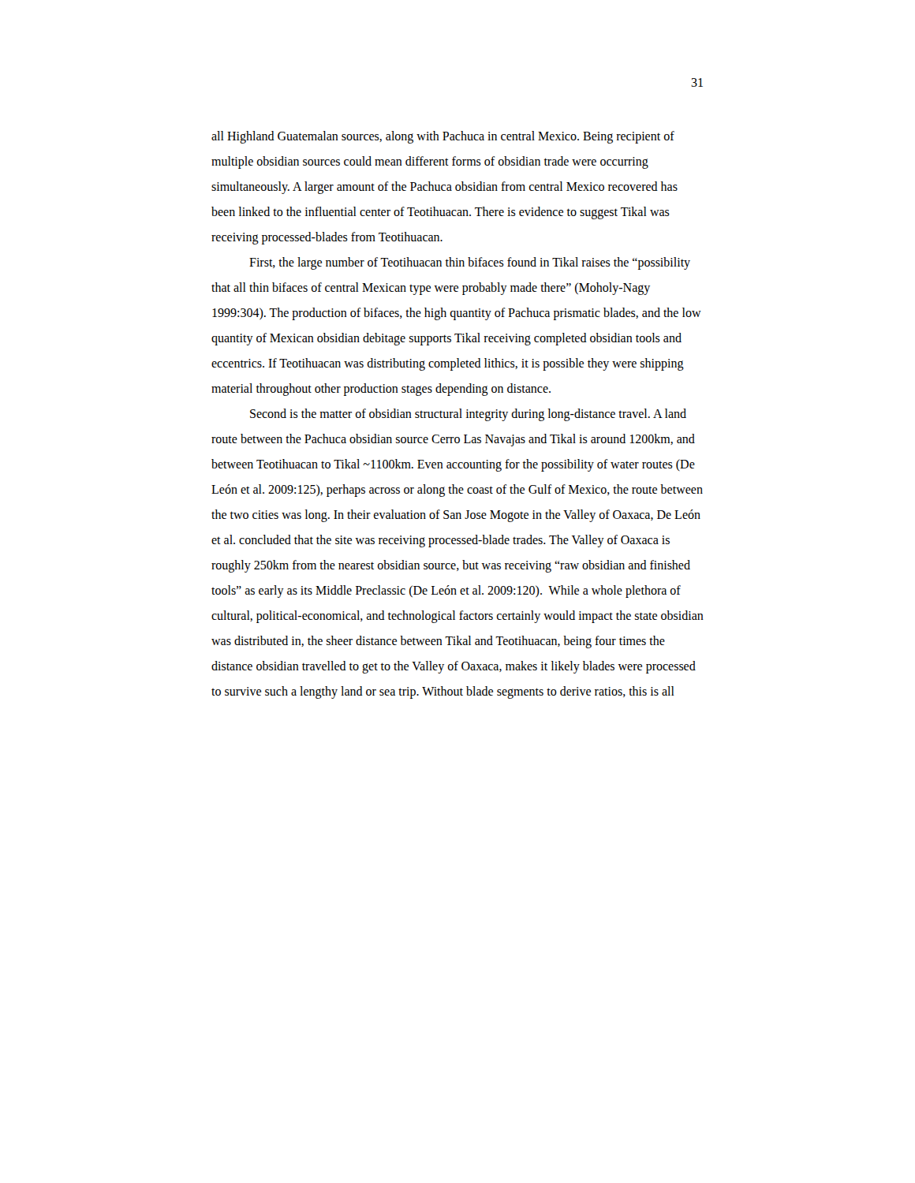31
all Highland Guatemalan sources, along with Pachuca in central Mexico. Being recipient of multiple obsidian sources could mean different forms of obsidian trade were occurring simultaneously. A larger amount of the Pachuca obsidian from central Mexico recovered has been linked to the influential center of Teotihuacan. There is evidence to suggest Tikal was receiving processed-blades from Teotihuacan.
First, the large number of Teotihuacan thin bifaces found in Tikal raises the “possibility that all thin bifaces of central Mexican type were probably made there” (Moholy-Nagy 1999:304). The production of bifaces, the high quantity of Pachuca prismatic blades, and the low quantity of Mexican obsidian debitage supports Tikal receiving completed obsidian tools and eccentrics. If Teotihuacan was distributing completed lithics, it is possible they were shipping material throughout other production stages depending on distance.
Second is the matter of obsidian structural integrity during long-distance travel. A land route between the Pachuca obsidian source Cerro Las Navajas and Tikal is around 1200km, and between Teotihuacan to Tikal ~1100km. Even accounting for the possibility of water routes (De León et al. 2009:125), perhaps across or along the coast of the Gulf of Mexico, the route between the two cities was long. In their evaluation of San Jose Mogote in the Valley of Oaxaca, De León et al. concluded that the site was receiving processed-blade trades. The Valley of Oaxaca is roughly 250km from the nearest obsidian source, but was receiving “raw obsidian and finished tools” as early as its Middle Preclassic (De León et al. 2009:120). While a whole plethora of cultural, political-economical, and technological factors certainly would impact the state obsidian was distributed in, the sheer distance between Tikal and Teotihuacan, being four times the distance obsidian travelled to get to the Valley of Oaxaca, makes it likely blades were processed to survive such a lengthy land or sea trip. Without blade segments to derive ratios, this is all